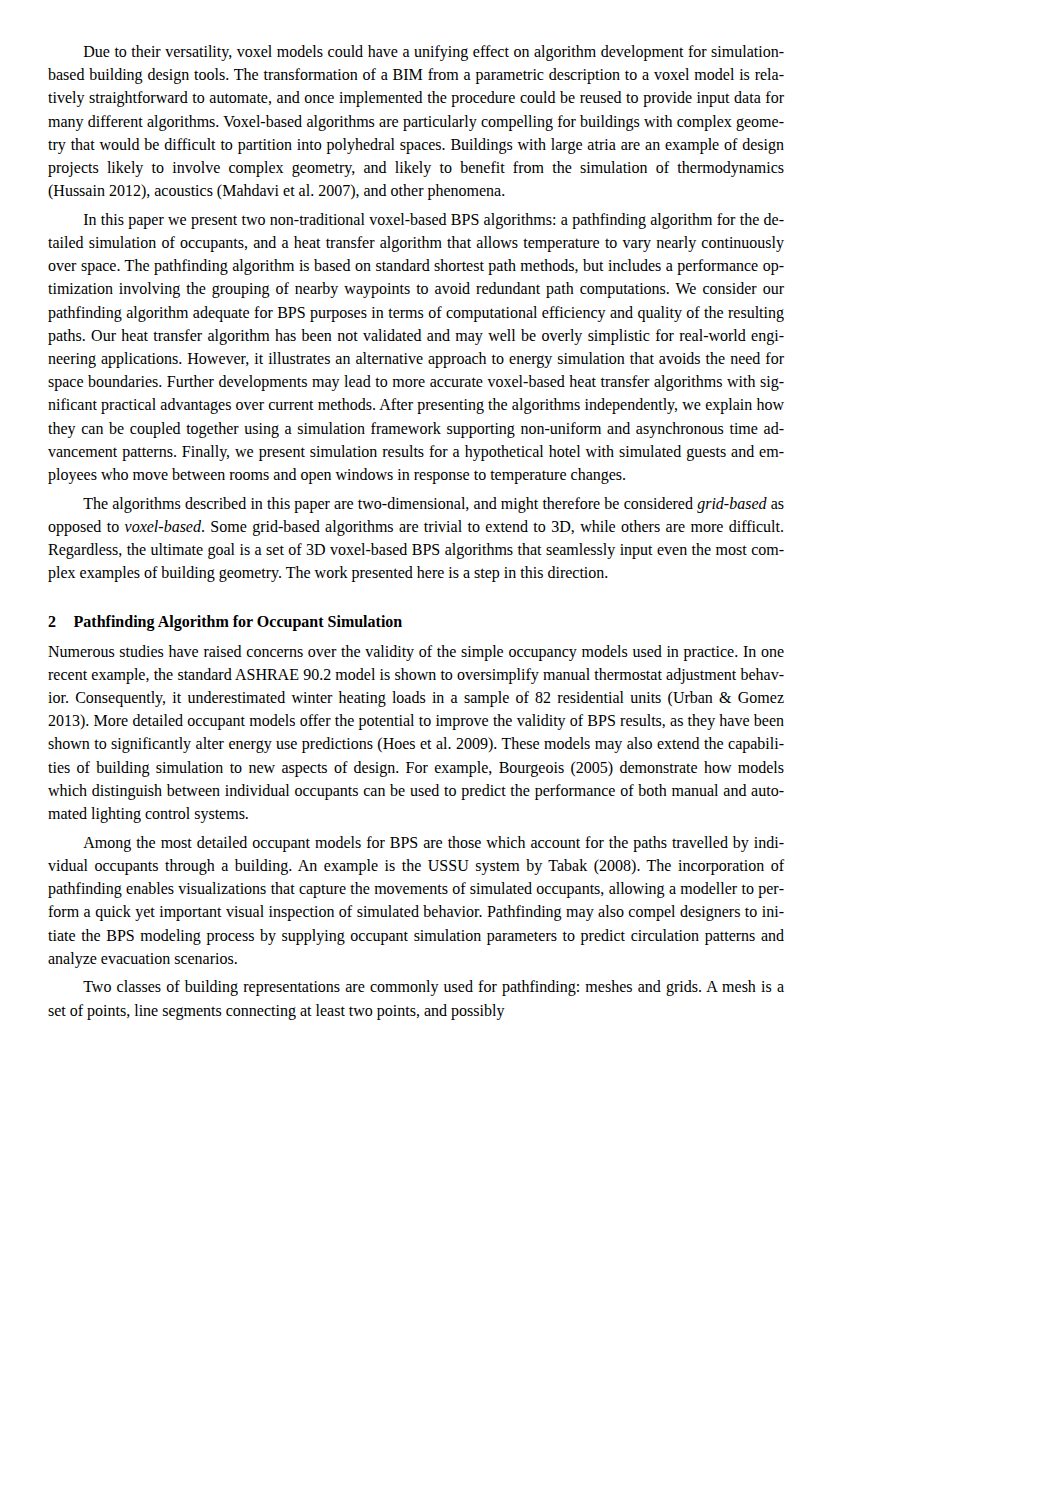Due to their versatility, voxel models could have a unifying effect on algorithm development for simulation-based building design tools. The transformation of a BIM from a parametric description to a voxel model is relatively straightforward to automate, and once implemented the procedure could be reused to provide input data for many different algorithms. Voxel-based algorithms are particularly compelling for buildings with complex geometry that would be difficult to partition into polyhedral spaces. Buildings with large atria are an example of design projects likely to involve complex geometry, and likely to benefit from the simulation of thermodynamics (Hussain 2012), acoustics (Mahdavi et al. 2007), and other phenomena.
In this paper we present two non-traditional voxel-based BPS algorithms: a pathfinding algorithm for the detailed simulation of occupants, and a heat transfer algorithm that allows temperature to vary nearly continuously over space. The pathfinding algorithm is based on standard shortest path methods, but includes a performance optimization involving the grouping of nearby waypoints to avoid redundant path computations. We consider our pathfinding algorithm adequate for BPS purposes in terms of computational efficiency and quality of the resulting paths. Our heat transfer algorithm has been not validated and may well be overly simplistic for real-world engineering applications. However, it illustrates an alternative approach to energy simulation that avoids the need for space boundaries. Further developments may lead to more accurate voxel-based heat transfer algorithms with significant practical advantages over current methods. After presenting the algorithms independently, we explain how they can be coupled together using a simulation framework supporting non-uniform and asynchronous time advancement patterns. Finally, we present simulation results for a hypothetical hotel with simulated guests and employees who move between rooms and open windows in response to temperature changes.
The algorithms described in this paper are two-dimensional, and might therefore be considered grid-based as opposed to voxel-based. Some grid-based algorithms are trivial to extend to 3D, while others are more difficult. Regardless, the ultimate goal is a set of 3D voxel-based BPS algorithms that seamlessly input even the most complex examples of building geometry. The work presented here is a step in this direction.
2 Pathfinding Algorithm for Occupant Simulation
Numerous studies have raised concerns over the validity of the simple occupancy models used in practice. In one recent example, the standard ASHRAE 90.2 model is shown to oversimplify manual thermostat adjustment behavior. Consequently, it underestimated winter heating loads in a sample of 82 residential units (Urban & Gomez 2013). More detailed occupant models offer the potential to improve the validity of BPS results, as they have been shown to significantly alter energy use predictions (Hoes et al. 2009). These models may also extend the capabilities of building simulation to new aspects of design. For example, Bourgeois (2005) demonstrate how models which distinguish between individual occupants can be used to predict the performance of both manual and automated lighting control systems.
Among the most detailed occupant models for BPS are those which account for the paths travelled by individual occupants through a building. An example is the USSU system by Tabak (2008). The incorporation of pathfinding enables visualizations that capture the movements of simulated occupants, allowing a modeller to perform a quick yet important visual inspection of simulated behavior. Pathfinding may also compel designers to initiate the BPS modeling process by supplying occupant simulation parameters to predict circulation patterns and analyze evacuation scenarios.
Two classes of building representations are commonly used for pathfinding: meshes and grids. A mesh is a set of points, line segments connecting at least two points, and possibly